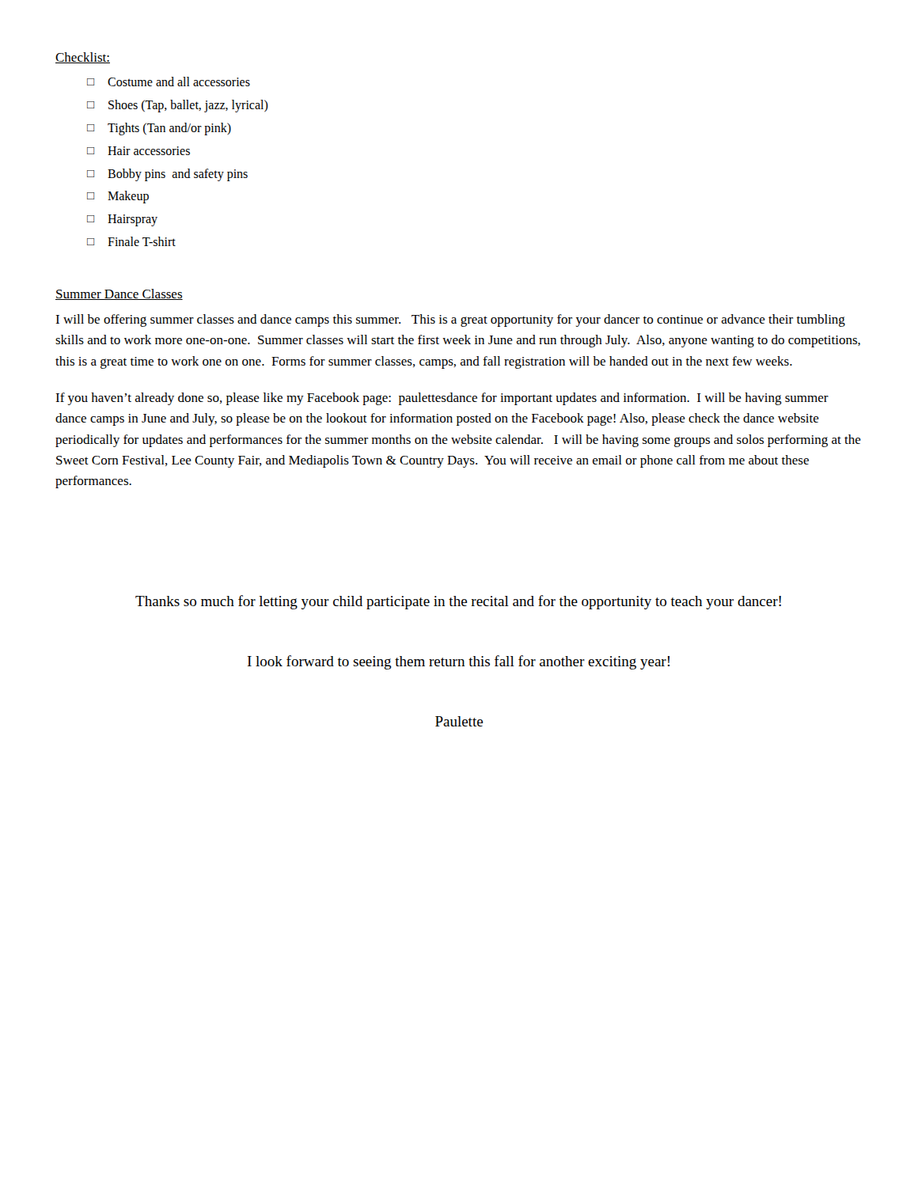Checklist:
Costume and all accessories
Shoes (Tap, ballet, jazz, lyrical)
Tights (Tan and/or pink)
Hair accessories
Bobby pins and safety pins
Makeup
Hairspray
Finale T-shirt
Summer Dance Classes
I will be offering summer classes and dance camps this summer. This is a great opportunity for your dancer to continue or advance their tumbling skills and to work more one-on-one. Summer classes will start the first week in June and run through July. Also, anyone wanting to do competitions, this is a great time to work one on one. Forms for summer classes, camps, and fall registration will be handed out in the next few weeks.
If you haven’t already done so, please like my Facebook page: paulettesdance for important updates and information. I will be having summer dance camps in June and July, so please be on the lookout for information posted on the Facebook page! Also, please check the dance website periodically for updates and performances for the summer months on the website calendar. I will be having some groups and solos performing at the Sweet Corn Festival, Lee County Fair, and Mediapolis Town & Country Days. You will receive an email or phone call from me about these performances.
Thanks so much for letting your child participate in the recital and for the opportunity to teach your dancer!
I look forward to seeing them return this fall for another exciting year!
Paulette